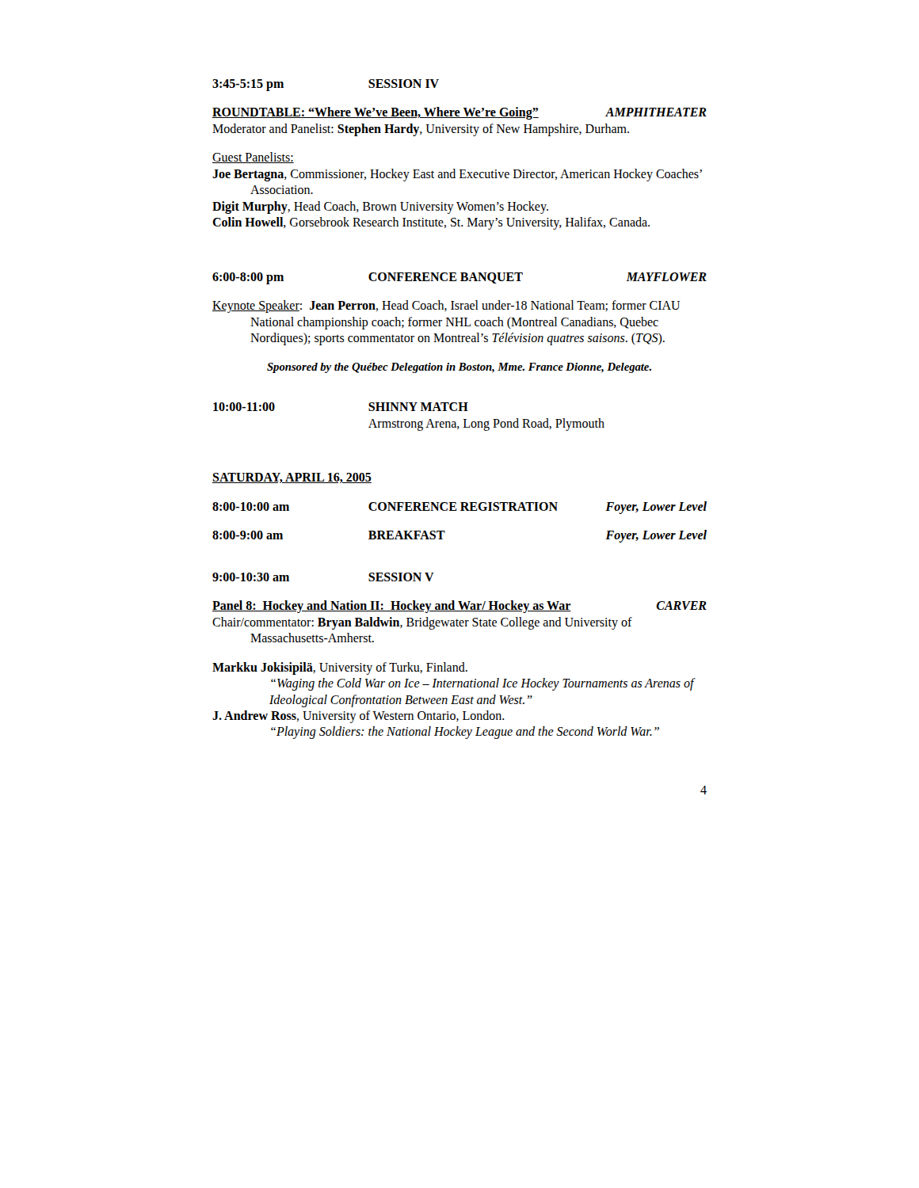3:45-5:15 pm SESSION IV
ROUNDTABLE: “Where We’ve Been, Where We’re Going” AMPHITHEATER
Moderator and Panelist: Stephen Hardy, University of New Hampshire, Durham.
Guest Panelists:
Joe Bertagna, Commissioner, Hockey East and Executive Director, American Hockey Coaches’ Association.
Digit Murphy, Head Coach, Brown University Women’s Hockey.
Colin Howell, Gorsebrook Research Institute, St. Mary’s University, Halifax, Canada.
6:00-8:00 pm CONFERENCE BANQUET MAYFLOWER
Keynote Speaker: Jean Perron, Head Coach, Israel under-18 National Team; former CIAU National championship coach; former NHL coach (Montreal Canadians, Quebec Nordiques); sports commentator on Montreal’s Télévision quatres saisons. (TQS).
Sponsored by the Québec Delegation in Boston, Mme. France Dionne, Delegate.
10:00-11:00 SHINNY MATCH
Armstrong Arena, Long Pond Road, Plymouth
SATURDAY, APRIL 16, 2005
8:00-10:00 am CONFERENCE REGISTRATION Foyer, Lower Level
8:00-9:00 am BREAKFAST Foyer, Lower Level
9:00-10:30 am SESSION V
Panel 8: Hockey and Nation II: Hockey and War/ Hockey as War CARVER
Chair/commentator: Bryan Baldwin, Bridgewater State College and University of Massachusetts-Amherst.
Markku Jokisipilä, University of Turku, Finland.
“Waging the Cold War on Ice – International Ice Hockey Tournaments as Arenas of Ideological Confrontation Between East and West.”
J. Andrew Ross, University of Western Ontario, London.
“Playing Soldiers: the National Hockey League and the Second World War.”
4